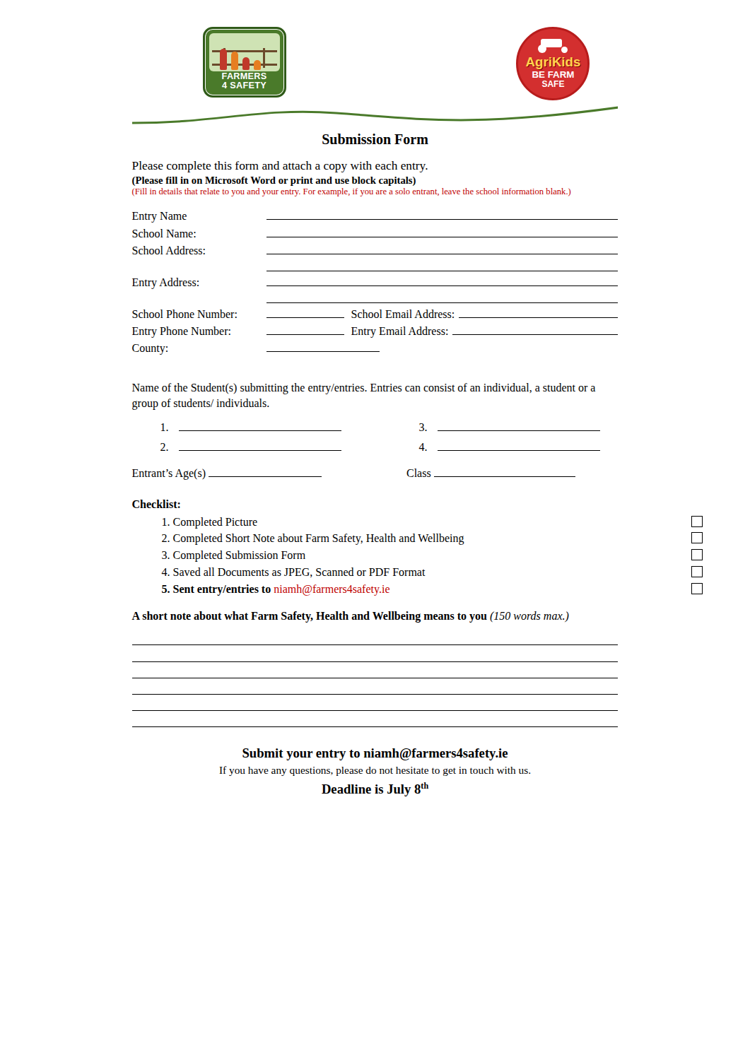FARMERS
4 SAFETY
AgriKids
BE FARMSAFE
Submission Form
Please complete this form and attach a copy with each entry.
(Please fill in on Microsoft Word or print and use block capitals)
(Fill in details that relate to you and your entry. For example, if you are a solo entrant, leave the school information blank.)
Entry Name
School Name:
School Address:
Entry Address:
School Phone Number:
School Email Address:
Entry Phone Number:
Entry Email Address:
County:
Name of the Student(s) submitting the entry/entries. Entries can consist of an individual, a student or a group of students/ individuals.
1.
3.
2.
4.
Entrant’s Age(s)
Class
Checklist:
Completed Picture
Completed Short Note about Farm Safety, Health and Wellbeing
Completed Submission Form
Saved all Documents as JPEG, Scanned or PDF Format
Sent entry/entries to niamh@farmers4safety.ie
A short note about what Farm Safety, Health and Wellbeing means to you (150 words max.)
Submit your entry to niamh@farmers4safety.ie
If you have any questions, please do not hesitate to get in touch with us.
Deadline is July 8th